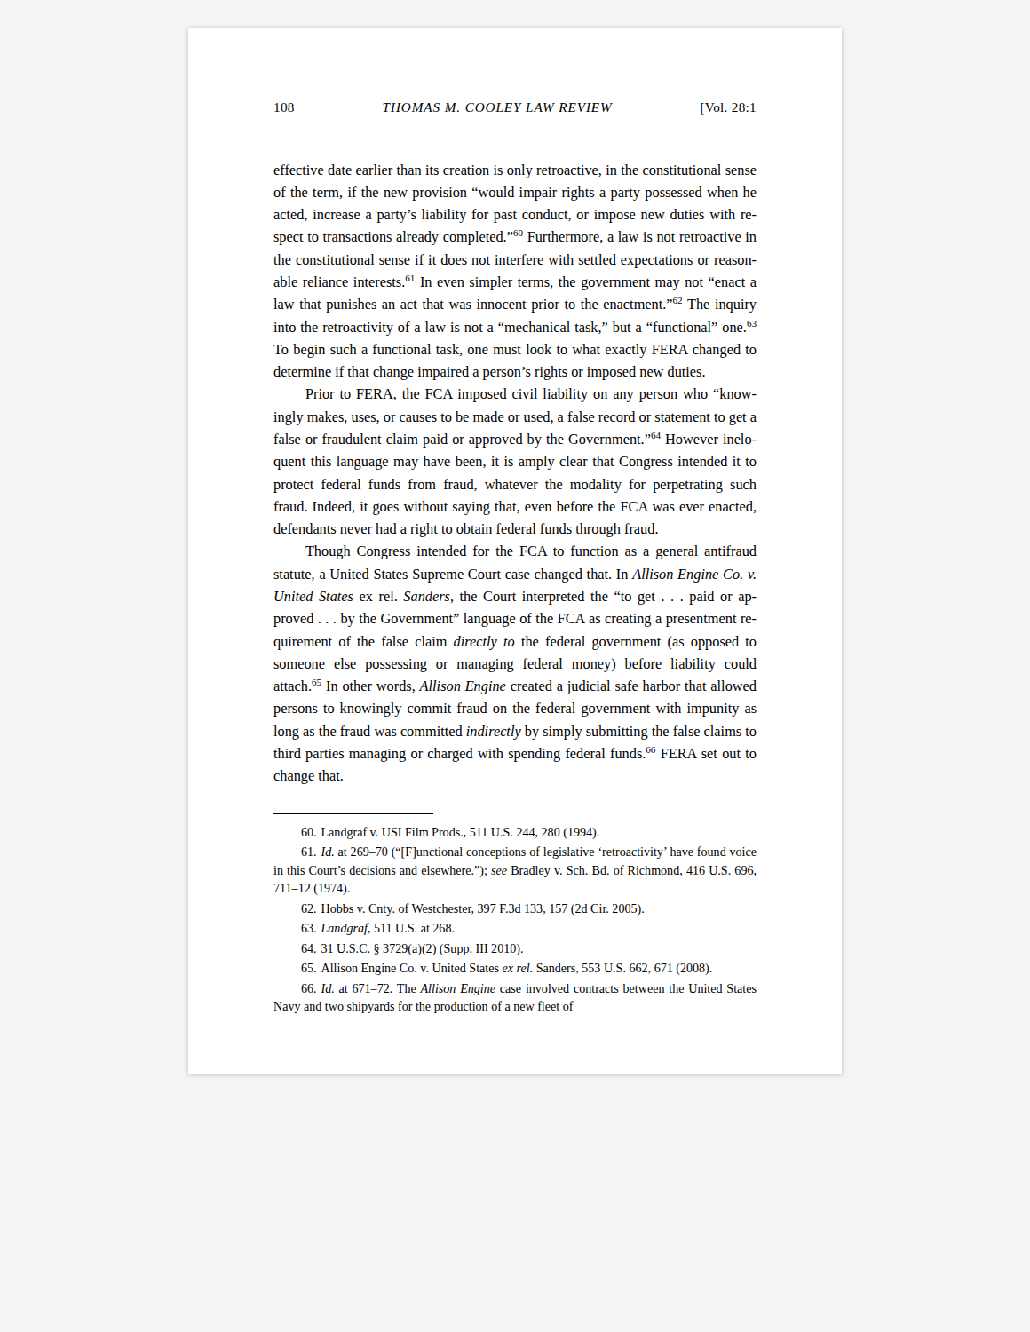108 Thomas M. Cooley Law Review [Vol. 28:1
effective date earlier than its creation is only retroactive, in the constitutional sense of the term, if the new provision “would impair rights a party possessed when he acted, increase a party’s liability for past conduct, or impose new duties with respect to transactions already completed.”60 Furthermore, a law is not retroactive in the constitutional sense if it does not interfere with settled expectations or reasonable reliance interests.61 In even simpler terms, the government may not “enact a law that punishes an act that was innocent prior to the enactment.”62 The inquiry into the retroactivity of a law is not a “mechanical task,” but a “functional” one.63 To begin such a functional task, one must look to what exactly FERA changed to determine if that change impaired a person’s rights or imposed new duties.
Prior to FERA, the FCA imposed civil liability on any person who “knowingly makes, uses, or causes to be made or used, a false record or statement to get a false or fraudulent claim paid or approved by the Government.”64 However ineloquent this language may have been, it is amply clear that Congress intended it to protect federal funds from fraud, whatever the modality for perpetrating such fraud. Indeed, it goes without saying that, even before the FCA was ever enacted, defendants never had a right to obtain federal funds through fraud.
Though Congress intended for the FCA to function as a general antifraud statute, a United States Supreme Court case changed that. In Allison Engine Co. v. United States ex rel. Sanders, the Court interpreted the “to get . . . paid or approved . . . by the Government” language of the FCA as creating a presentment requirement of the false claim directly to the federal government (as opposed to someone else possessing or managing federal money) before liability could attach.65 In other words, Allison Engine created a judicial safe harbor that allowed persons to knowingly commit fraud on the federal government with impunity as long as the fraud was committed indirectly by simply submitting the false claims to third parties managing or charged with spending federal funds.66 FERA set out to change that.
60. Landgraf v. USI Film Prods., 511 U.S. 244, 280 (1994).
61. Id. at 269–70 (“[F]unctional conceptions of legislative ‘retroactivity’ have found voice in this Court’s decisions and elsewhere.”); see Bradley v. Sch. Bd. of Richmond, 416 U.S. 696, 711–12 (1974).
62. Hobbs v. Cnty. of Westchester, 397 F.3d 133, 157 (2d Cir. 2005).
63. Landgraf, 511 U.S. at 268.
64. 31 U.S.C. § 3729(a)(2) (Supp. III 2010).
65. Allison Engine Co. v. United States ex rel. Sanders, 553 U.S. 662, 671 (2008).
66. Id. at 671–72. The Allison Engine case involved contracts between the United States Navy and two shipyards for the production of a new fleet of